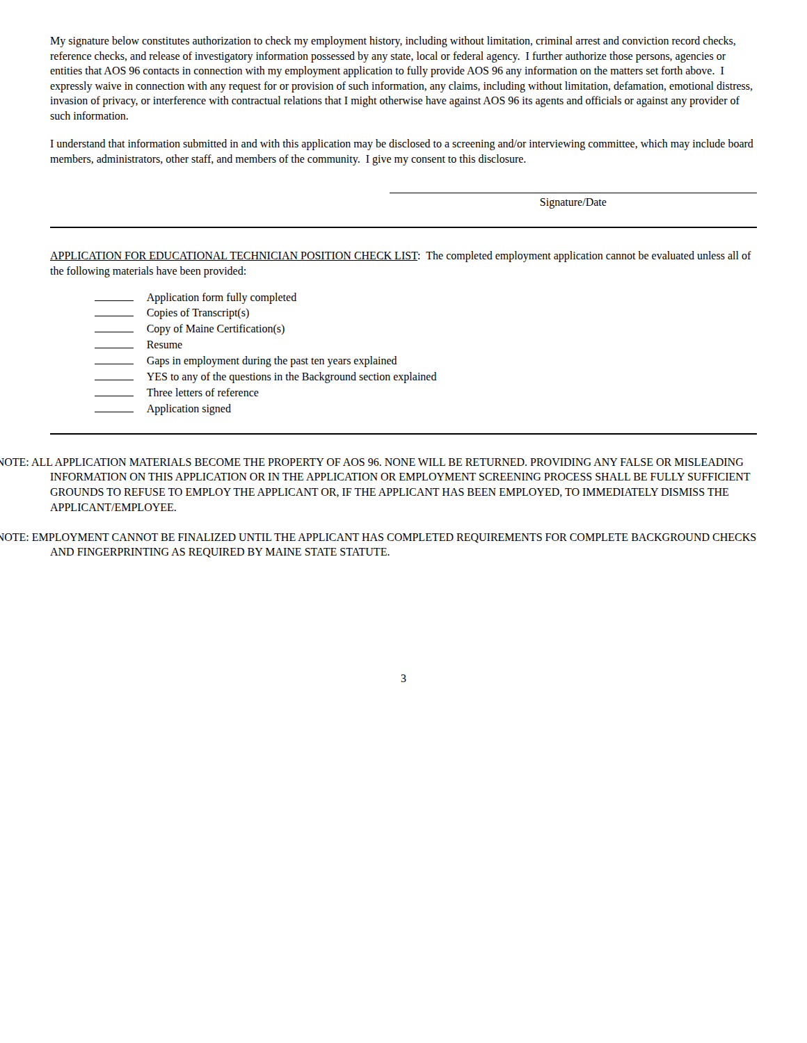My signature below constitutes authorization to check my employment history, including without limitation, criminal arrest and conviction record checks, reference checks, and release of investigatory information possessed by any state, local or federal agency. I further authorize those persons, agencies or entities that AOS 96 contacts in connection with my employment application to fully provide AOS 96 any information on the matters set forth above. I expressly waive in connection with any request for or provision of such information, any claims, including without limitation, defamation, emotional distress, invasion of privacy, or interference with contractual relations that I might otherwise have against AOS 96 its agents and officials or against any provider of such information.
I understand that information submitted in and with this application may be disclosed to a screening and/or interviewing committee, which may include board members, administrators, other staff, and members of the community. I give my consent to this disclosure.
Signature/Date
APPLICATION FOR EDUCATIONAL TECHNICIAN POSITION CHECK LIST: The completed employment application cannot be evaluated unless all of the following materials have been provided:
Application form fully completed
Copies of Transcript(s)
Copy of Maine Certification(s)
Resume
Gaps in employment during the past ten years explained
YES to any of the questions in the Background section explained
Three letters of reference
Application signed
NOTE: ALL APPLICATION MATERIALS BECOME THE PROPERTY OF AOS 96. NONE WILL BE RETURNED. PROVIDING ANY FALSE OR MISLEADING INFORMATION ON THIS APPLICATION OR IN THE APPLICATION OR EMPLOYMENT SCREENING PROCESS SHALL BE FULLY SUFFICIENT GROUNDS TO REFUSE TO EMPLOY THE APPLICANT OR, IF THE APPLICANT HAS BEEN EMPLOYED, TO IMMEDIATELY DISMISS THE APPLICANT/EMPLOYEE.
NOTE: EMPLOYMENT CANNOT BE FINALIZED UNTIL THE APPLICANT HAS COMPLETED REQUIREMENTS FOR COMPLETE BACKGROUND CHECKS AND FINGERPRINTING AS REQUIRED BY MAINE STATE STATUTE.
3